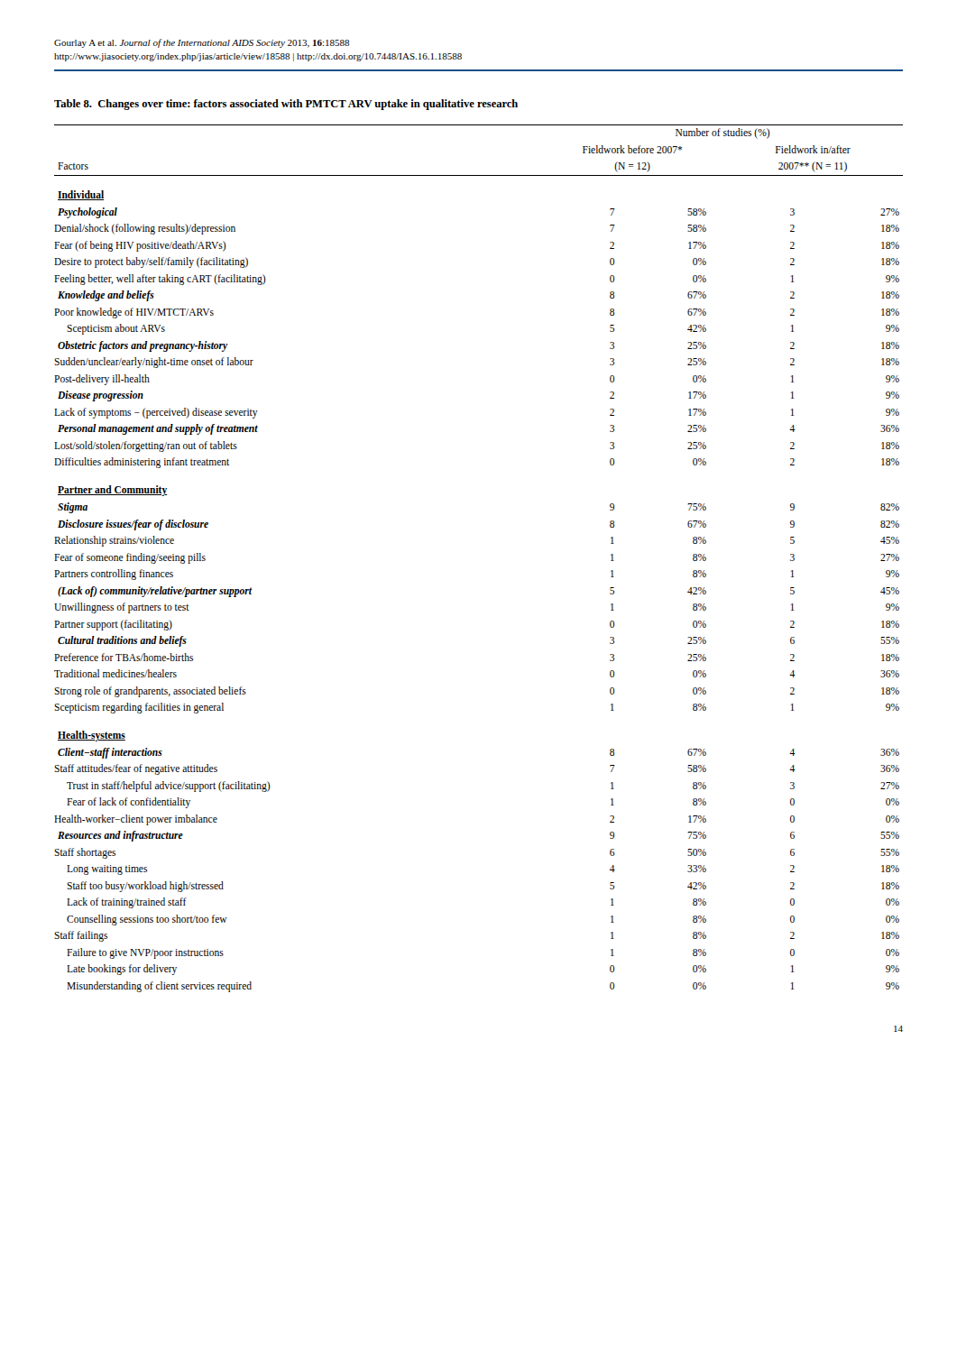Gourlay A et al. Journal of the International AIDS Society 2013, 16:18588
http://www.jiasociety.org/index.php/jias/article/view/18588 | http://dx.doi.org/10.7448/IAS.16.1.18588
Table 8. Changes over time: factors associated with PMTCT ARV uptake in qualitative research
| | Number of studies (%) |
| --- | --- |
| | Fieldwork before 2007* | Fieldwork in/after |
| Factors | (N = 12) | 2007** (N = 11) |
| Individual | | | | |
| Psychological | 7 | 58% | 3 | 27% |
| Denial/shock (following results)/depression | 7 | 58% | 2 | 18% |
| Fear (of being HIV positive/death/ARVs) | 2 | 17% | 2 | 18% |
| Desire to protect baby/self/family (facilitating) | 0 | 0% | 2 | 18% |
| Feeling better, well after taking cART (facilitating) | 0 | 0% | 1 | 9% |
| Knowledge and beliefs | 8 | 67% | 2 | 18% |
| Poor knowledge of HIV/MTCT/ARVs | 8 | 67% | 2 | 18% |
| Scepticism about ARVs | 5 | 42% | 1 | 9% |
| Obstetric factors and pregnancy-history | 3 | 25% | 2 | 18% |
| Sudden/unclear/early/night-time onset of labour | 3 | 25% | 2 | 18% |
| Post-delivery ill-health | 0 | 0% | 1 | 9% |
| Disease progression | 2 | 17% | 1 | 9% |
| Lack of symptoms − (perceived) disease severity | 2 | 17% | 1 | 9% |
| Personal management and supply of treatment | 3 | 25% | 4 | 36% |
| Lost/sold/stolen/forgetting/ran out of tablets | 3 | 25% | 2 | 18% |
| Difficulties administering infant treatment | 0 | 0% | 2 | 18% |
| Partner and Community | | | | |
| Stigma | 9 | 75% | 9 | 82% |
| Disclosure issues/fear of disclosure | 8 | 67% | 9 | 82% |
| Relationship strains/violence | 1 | 8% | 5 | 45% |
| Fear of someone finding/seeing pills | 1 | 8% | 3 | 27% |
| Partners controlling finances | 1 | 8% | 1 | 9% |
| (Lack of) community/relative/partner support | 5 | 42% | 5 | 45% |
| Unwillingness of partners to test | 1 | 8% | 1 | 9% |
| Partner support (facilitating) | 0 | 0% | 2 | 18% |
| Cultural traditions and beliefs | 3 | 25% | 6 | 55% |
| Preference for TBAs/home-births | 3 | 25% | 2 | 18% |
| Traditional medicines/healers | 0 | 0% | 4 | 36% |
| Strong role of grandparents, associated beliefs | 0 | 0% | 2 | 18% |
| Scepticism regarding facilities in general | 1 | 8% | 1 | 9% |
| Health-systems | | | | |
| Client−staff interactions | 8 | 67% | 4 | 36% |
| Staff attitudes/fear of negative attitudes | 7 | 58% | 4 | 36% |
| Trust in staff/helpful advice/support (facilitating) | 1 | 8% | 3 | 27% |
| Fear of lack of confidentiality | 1 | 8% | 0 | 0% |
| Health-worker−client power imbalance | 2 | 17% | 0 | 0% |
| Resources and infrastructure | 9 | 75% | 6 | 55% |
| Staff shortages | 6 | 50% | 6 | 55% |
| Long waiting times | 4 | 33% | 2 | 18% |
| Staff too busy/workload high/stressed | 5 | 42% | 2 | 18% |
| Lack of training/trained staff | 1 | 8% | 0 | 0% |
| Counselling sessions too short/too few | 1 | 8% | 0 | 0% |
| Staff failings | 1 | 8% | 2 | 18% |
| Failure to give NVP/poor instructions | 1 | 8% | 0 | 0% |
| Late bookings for delivery | 0 | 0% | 1 | 9% |
| Misunderstanding of client services required | 0 | 0% | 1 | 9% |
14